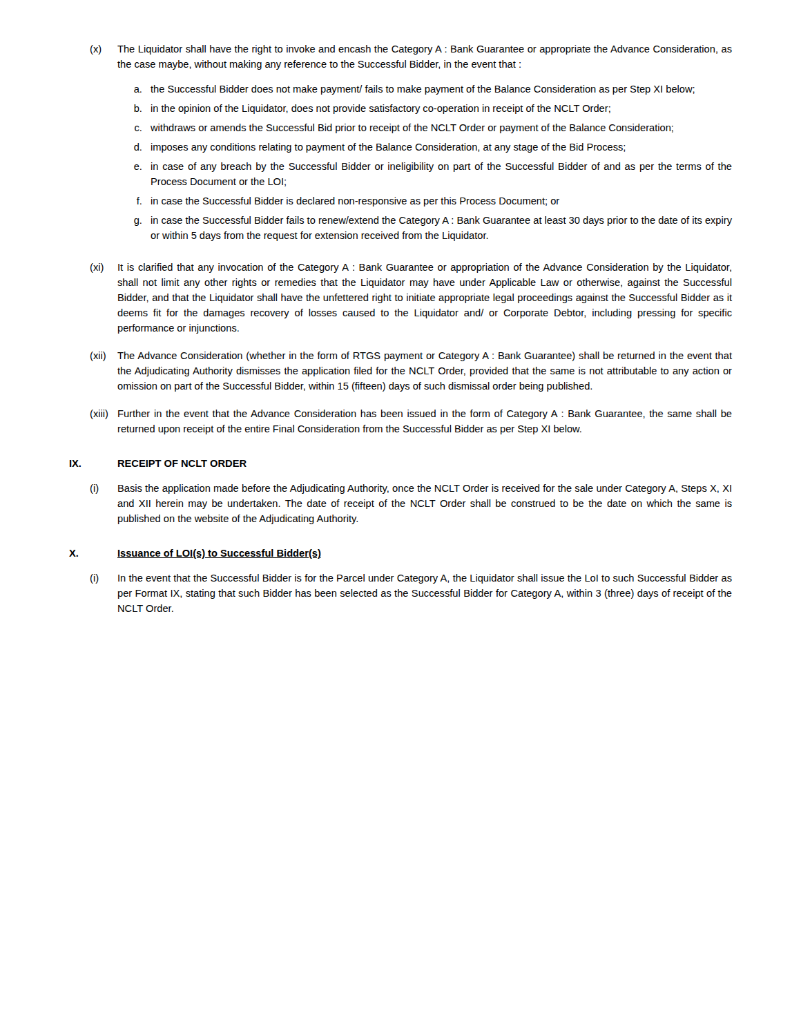(x)
The Liquidator shall have the right to invoke and encash the Category A : Bank Guarantee or appropriate the Advance Consideration, as the case maybe, without making any reference to the Successful Bidder, in the event that :
the Successful Bidder does not make payment/ fails to make payment of the Balance Consideration as per Step XI below;
in the opinion of the Liquidator, does not provide satisfactory co-operation in receipt of the NCLT Order;
withdraws or amends the Successful Bid prior to receipt of the NCLT Order or payment of the Balance Consideration;
imposes any conditions relating to payment of the Balance Consideration, at any stage of the Bid Process;
in case of any breach by the Successful Bidder or ineligibility on part of the Successful Bidder of and as per the terms of the Process Document or the LOI;
in case the Successful Bidder is declared non-responsive as per this Process Document; or
in case the Successful Bidder fails to renew/extend the Category A : Bank Guarantee at least 30 days prior to the date of its expiry or within 5 days from the request for extension received from the Liquidator.
(xi)
It is clarified that any invocation of the Category A : Bank Guarantee or appropriation of the Advance Consideration by the Liquidator, shall not limit any other rights or remedies that the Liquidator may have under Applicable Law or otherwise, against the Successful Bidder, and that the Liquidator shall have the unfettered right to initiate appropriate legal proceedings against the Successful Bidder as it deems fit for the damages recovery of losses caused to the Liquidator and/ or Corporate Debtor, including pressing for specific performance or injunctions.
(xii)
The Advance Consideration (whether in the form of RTGS payment or Category A : Bank Guarantee) shall be returned in the event that the Adjudicating Authority dismisses the application filed for the NCLT Order, provided that the same is not attributable to any action or omission on part of the Successful Bidder, within 15 (fifteen) days of such dismissal order being published.
(xiii)
Further in the event that the Advance Consideration has been issued in the form of Category A : Bank Guarantee, the same shall be returned upon receipt of the entire Final Consideration from the Successful Bidder as per Step XI below.
IX.
RECEIPT OF NCLT ORDER
(i)
Basis the application made before the Adjudicating Authority, once the NCLT Order is received for the sale under Category A, Steps X, XI and XII herein may be undertaken. The date of receipt of the NCLT Order shall be construed to be the date on which the same is published on the website of the Adjudicating Authority.
X.
Issuance of LOI(s) to Successful Bidder(s)
(i)
In the event that the Successful Bidder is for the Parcel under Category A, the Liquidator shall issue the LoI to such Successful Bidder as per Format IX, stating that such Bidder has been selected as the Successful Bidder for Category A, within 3 (three) days of receipt of the NCLT Order.